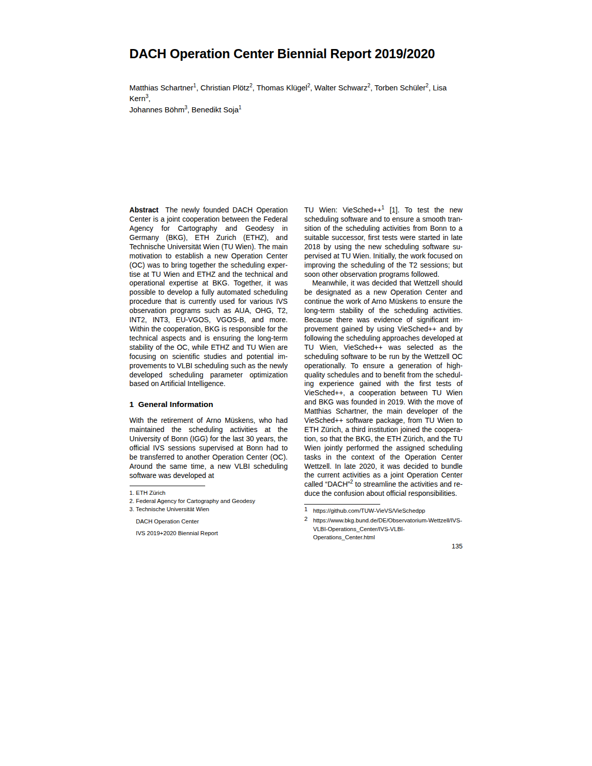DACH Operation Center Biennial Report 2019/2020
Matthias Schartner1, Christian Plötz2, Thomas Klügel2, Walter Schwarz2, Torben Schüler2, Lisa Kern3,
Johannes Böhm3, Benedikt Soja1
Abstract The newly founded DACH Operation Center is a joint cooperation between the Federal Agency for Cartography and Geodesy in Germany (BKG), ETH Zurich (ETHZ), and Technische Universität Wien (TU Wien). The main motivation to establish a new Operation Center (OC) was to bring together the scheduling expertise at TU Wien and ETHZ and the technical and operational expertise at BKG. Together, it was possible to develop a fully automated scheduling procedure that is currently used for various IVS observation programs such as AUA, OHG, T2, INT2, INT3, EU-VGOS, VGOS-B, and more. Within the cooperation, BKG is responsible for the technical aspects and is ensuring the long-term stability of the OC, while ETHZ and TU Wien are focusing on scientific studies and potential improvements to VLBI scheduling such as the newly developed scheduling parameter optimization based on Artificial Intelligence.
1 General Information
With the retirement of Arno Müskens, who had maintained the scheduling activities at the University of Bonn (IGG) for the last 30 years, the official IVS sessions supervised at Bonn had to be transferred to another Operation Center (OC). Around the same time, a new VLBI scheduling software was developed at
1. ETH Zürich
2. Federal Agency for Cartography and Geodesy
3. Technische Universität Wien
DACH Operation Center
IVS 2019+2020 Biennial Report
TU Wien: VieSched++1 [1]. To test the new scheduling software and to ensure a smooth transition of the scheduling activities from Bonn to a suitable successor, first tests were started in late 2018 by using the new scheduling software supervised at TU Wien. Initially, the work focused on improving the scheduling of the T2 sessions; but soon other observation programs followed.
Meanwhile, it was decided that Wettzell should be designated as a new Operation Center and continue the work of Arno Müskens to ensure the long-term stability of the scheduling activities. Because there was evidence of significant improvement gained by using VieSched++ and by following the scheduling approaches developed at TU Wien, VieSched++ was selected as the scheduling software to be run by the Wettzell OC operationally. To ensure a generation of high-quality schedules and to benefit from the scheduling experience gained with the first tests of VieSched++, a cooperation between TU Wien and BKG was founded in 2019. With the move of Matthias Schartner, the main developer of the VieSched++ software package, from TU Wien to ETH Zürich, a third institution joined the cooperation, so that the BKG, the ETH Zürich, and the TU Wien jointly performed the assigned scheduling tasks in the context of the Operation Center Wettzell. In late 2020, it was decided to bundle the current activities as a joint Operation Center called “DACH”2 to streamline the activities and reduce the confusion about official responsibilities.
1
https://github.com/TUW-VieVS/VieSchedpp
2
https://www.bkg.bund.de/DE/Observatorium-Wettzell/IVS-VLBI-Operations_Center/IVS-VLBI-Operations_Center.html
135